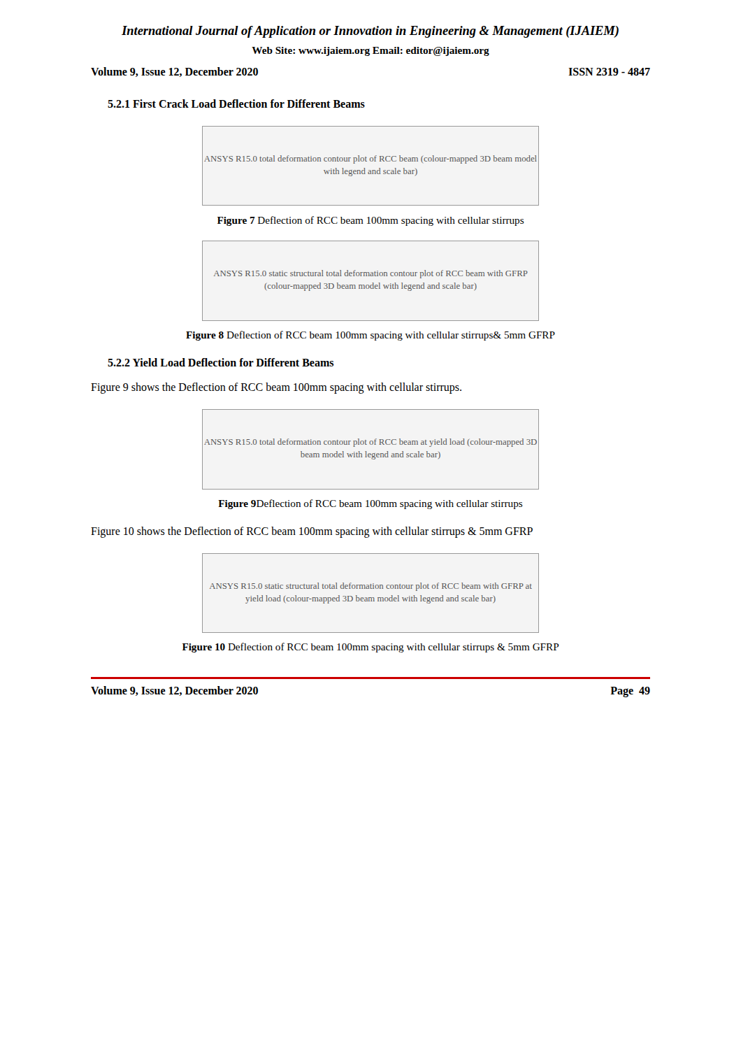International Journal of Application or Innovation in Engineering & Management (IJAIEM)
Web Site: www.ijaiem.org Email: editor@ijaiem.org
Volume 9, Issue 12, December 2020 ISSN 2319 - 4847
5.2.1 First Crack Load Deflection for Different Beams
ANSYS R15.0 total deformation contour plot of RCC beam (colour-mapped 3D beam model with legend and scale bar)
Figure 7 Deflection of RCC beam 100mm spacing with cellular stirrups
ANSYS R15.0 static structural total deformation contour plot of RCC beam with GFRP (colour-mapped 3D beam model with legend and scale bar)
Figure 8 Deflection of RCC beam 100mm spacing with cellular stirrups& 5mm GFRP
5.2.2 Yield Load Deflection for Different Beams
Figure 9 shows the Deflection of RCC beam 100mm spacing with cellular stirrups.
ANSYS R15.0 total deformation contour plot of RCC beam at yield load (colour-mapped 3D beam model with legend and scale bar)
Figure 9 Deflection of RCC beam 100mm spacing with cellular stirrups
Figure 10 shows the Deflection of RCC beam 100mm spacing with cellular stirrups & 5mm GFRP
ANSYS R15.0 static structural total deformation contour plot of RCC beam with GFRP at yield load (colour-mapped 3D beam model with legend and scale bar)
Figure 10 Deflection of RCC beam 100mm spacing with cellular stirrups & 5mm GFRP
Volume 9, Issue 12, December 2020 Page 49